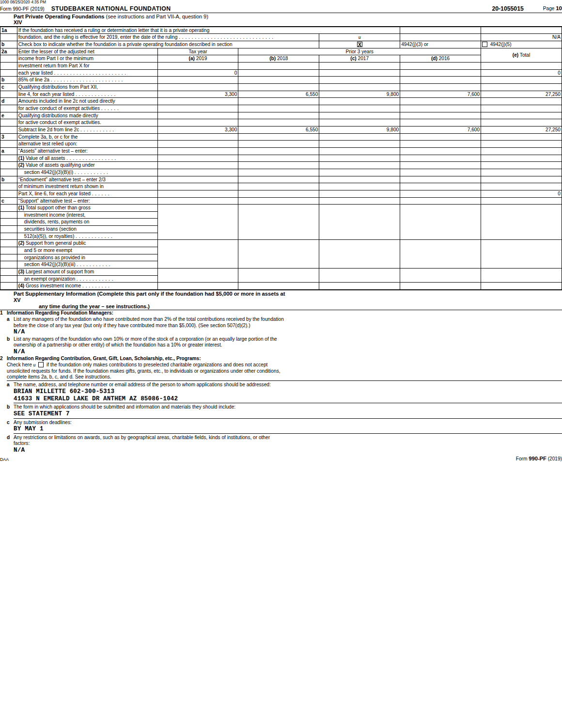1000 08/25/2020 4:35 PM
Form 990-PF (2019)
STUDEBAKER NATIONAL FOUNDATION
20-1055015
Page 10
Part XIV
Private Operating Foundations (see instructions and Part VII-A, question 9)
| 1a | If the foundation has received a ruling or determination letter that it is a private operating | | |
| | foundation, and the ruling is effective for 2019, enter the date of the ruling . . . . . . . . . . . . . . . . . . . . . . . . . . . . . . | u | | N/A |
| b | Check box to indicate whether the foundation is a private operating foundation described in section | X | 4942(j)(3) or | 4942(j)(5) |
| 2a | Enter the lesser of the adjusted net | Tax year | Prior 3 years | (e) Total |
| | income from Part I or the minimum | (a) 2019 | (b) 2018 | (c) 2017 | (d) 2016 |
| | investment return from Part X for | | | | | |
| | each year listed . . . . . . . . . . . . . . . . . . . . . . . | 0 | | | | 0 |
| b | 85% of line 2a . . . . . . . . . . . . . . . . . . . . . . . | | | | | |
| c | Qualifying distributions from Part XII, | | | | | |
| | line 4, for each year listed . . . . . . . . . . . . . | 3,300 | 6,550 | 9,800 | 7,600 | 27,250 |
| d | Amounts included in line 2c not used directly | | | | | |
| | for active conduct of exempt activities . . . . . . | | | | | |
| e | Qualifying distributions made directly | | | | | |
| | for active conduct of exempt activities. | | | | | |
| | Subtract line 2d from line 2c . . . . . . . . . . . | 3,300 | 6,550 | 9,800 | 7,600 | 27,250 |
| 3 | Complete 3a, b, or c for the | | | | | |
| | alternative test relied upon: | | | | | |
| a | “Assets” alternative test – enter: | | | | | |
| | (1) Value of all assets . . . . . . . . . . . . . . . . | | | | | |
| | (2) Value of assets qualifying under | | | | | |
| | section 4942(j)(3)(B)(i) . . . . . . . . . . . | | | | | |
| b | “Endowment” alternative test – enter 2/3 | | | | | |
| | of minimum investment return shown in | | | | | |
| | Part X, line 6, for each year listed . . . . . . | | | | | 0 |
| c | “Support” alternative test – enter: | | | | | |
| | (1) Total support other than gross | | | | | |
| | investment income (interest, |
| | dividends, rents, payments on |
| | securities loans (section |
| | 512(a)(5)), or royalties) . . . . . . . . . . . . |
| | (2) Support from general public | | | | | |
| | and 5 or more exempt |
| | organizations as provided in |
| | section 4942(j)(3)(B)(iii) . . . . . . . . . . . |
| | (3) Largest amount of support from | | | | | |
| | an exempt organization . . . . . . . . . . . . |
| | (4) Gross investment income . . . . . . . . . | | | | | |
Part XV
Supplementary Information (Complete this part only if the foundation had $5,000 or more in assets at
any time during the year – see instructions.)
1
Information Regarding Foundation Managers:
a
List any managers of the foundation who have contributed more than 2% of the total contributions received by the foundation
before the close of any tax year (but only if they have contributed more than $5,000). (See section 507(d)(2).)
N/A
b
List any managers of the foundation who own 10% or more of the stock of a corporation (or an equally large portion of the
ownership of a partnership or other entity) of which the foundation has a 10% or greater interest.
N/A
2
Information Regarding Contribution, Grant, Gift, Loan, Scholarship, etc., Programs:
Check here u if the foundation only makes contributions to preselected charitable organizations and does not accept
unsolicited requests for funds. If the foundation makes gifts, grants, etc., to individuals or organizations under other conditions,
complete items 2a, b, c, and d. See instructions.
a
The name, address, and telephone number or email address of the person to whom applications should be addressed:
BRIAN MILLETTE 602-300-5313
41633 N EMERALD LAKE DR ANTHEM AZ 85086-1042
b
The form in which applications should be submitted and information and materials they should include:
SEE STATEMENT 7
c
Any submission deadlines:
BY MAY 1
d
Any restrictions or limitations on awards, such as by geographical areas, charitable fields, kinds of institutions, or other
factors:
N/A
DAA
Form 990-PF (2019)